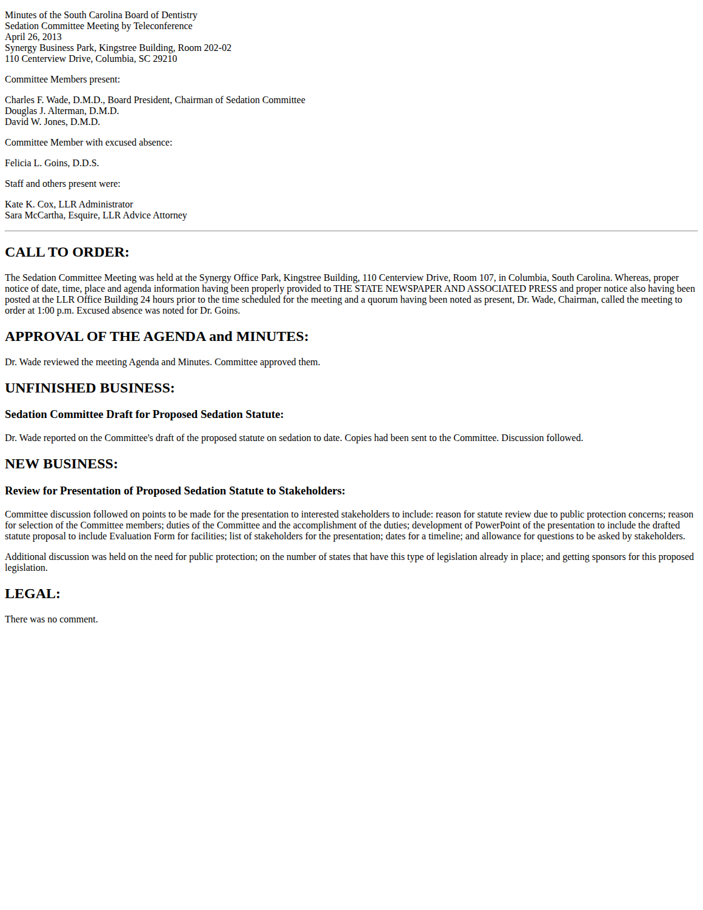Minutes of the South Carolina Board of Dentistry
Sedation Committee Meeting by Teleconference
April 26, 2013
Synergy Business Park, Kingstree Building, Room 202-02
110 Centerview Drive, Columbia, SC 29210
Committee Members present:
Charles F. Wade, D.M.D., Board President, Chairman of Sedation Committee
Douglas J. Alterman, D.M.D.
David W. Jones, D.M.D.
Committee Member with excused absence:
Felicia L. Goins, D.D.S.
Staff and others present were:
Kate K. Cox, LLR Administrator
Sara McCartha, Esquire, LLR Advice Attorney
CALL TO ORDER:
The Sedation Committee Meeting was held at the Synergy Office Park, Kingstree Building, 110 Centerview Drive, Room 107, in Columbia, South Carolina. Whereas, proper notice of date, time, place and agenda information having been properly provided to THE STATE NEWSPAPER AND ASSOCIATED PRESS and proper notice also having been posted at the LLR Office Building 24 hours prior to the time scheduled for the meeting and a quorum having been noted as present, Dr. Wade, Chairman, called the meeting to order at 1:00 p.m. Excused absence was noted for Dr. Goins.
APPROVAL OF THE AGENDA and MINUTES:
Dr. Wade reviewed the meeting Agenda and Minutes. Committee approved them.
UNFINISHED BUSINESS:
Sedation Committee Draft for Proposed Sedation Statute:
Dr. Wade reported on the Committee's draft of the proposed statute on sedation to date. Copies had been sent to the Committee. Discussion followed.
NEW BUSINESS:
Review for Presentation of Proposed Sedation Statute to Stakeholders:
Committee discussion followed on points to be made for the presentation to interested stakeholders to include: reason for statute review due to public protection concerns; reason for selection of the Committee members; duties of the Committee and the accomplishment of the duties; development of PowerPoint of the presentation to include the drafted statute proposal to include Evaluation Form for facilities; list of stakeholders for the presentation; dates for a timeline; and allowance for questions to be asked by stakeholders.
Additional discussion was held on the need for public protection; on the number of states that have this type of legislation already in place; and getting sponsors for this proposed legislation.
LEGAL:
There was no comment.